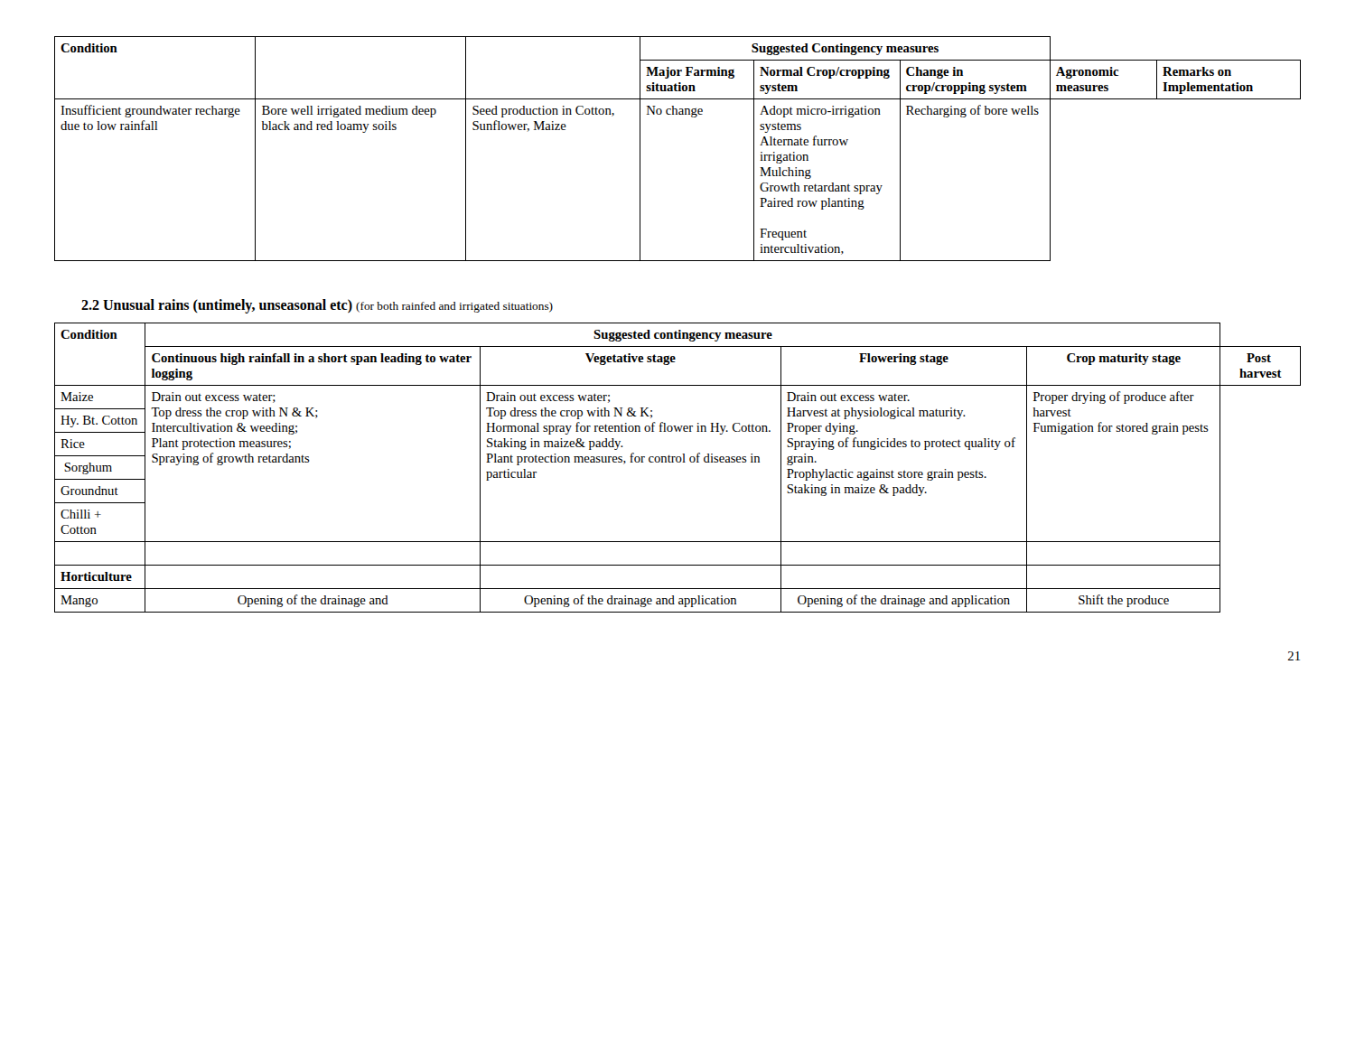| Condition | | | Suggested Contingency measures |
| --- | --- | --- | --- |
| Major Farming situation | Normal Crop/cropping system | Change in crop/cropping system | Agronomic measures | Remarks on Implementation |
| Insufficient groundwater recharge due to low rainfall | Bore well irrigated medium deep black and red loamy soils | Seed production in Cotton, Sunflower, Maize | No change | Adopt micro-irrigation systems Alternate furrow irrigation Mulching Growth retardant spray Paired row planting Frequent intercultivation, | Recharging of bore wells |
2.2 Unusual rains (untimely, unseasonal etc) (for both rainfed and irrigated situations)
| Condition | Suggested contingency measure |
| --- | --- |
| Continuous high rainfall in a short span leading to water logging | Vegetative stage | Flowering stage | Crop maturity stage | Post harvest |
| Maize | Drain out excess water; Top dress the crop with N & K; Intercultivation & weeding; Plant protection measures; Spraying of growth retardants | Drain out excess water; Top dress the crop with N & K; Hormonal spray for retention of flower in Hy. Cotton. Staking in maize& paddy. Plant protection measures, for control of diseases in particular | Drain out excess water. Harvest at physiological maturity. Proper dying. Spraying of fungicides to protect quality of grain. Prophylactic against store grain pests. Staking in maize & paddy. | Proper drying of produce after harvest Fumigation for stored grain pests |
| Hy. Bt. Cotton |
| Rice |
| Sorghum |
| Groundnut |
| Chilli + Cotton |
| Horticulture | | | | |
| Mango | Opening of the drainage and | Opening of the drainage and application | Opening of the drainage and application | Shift the produce |
21